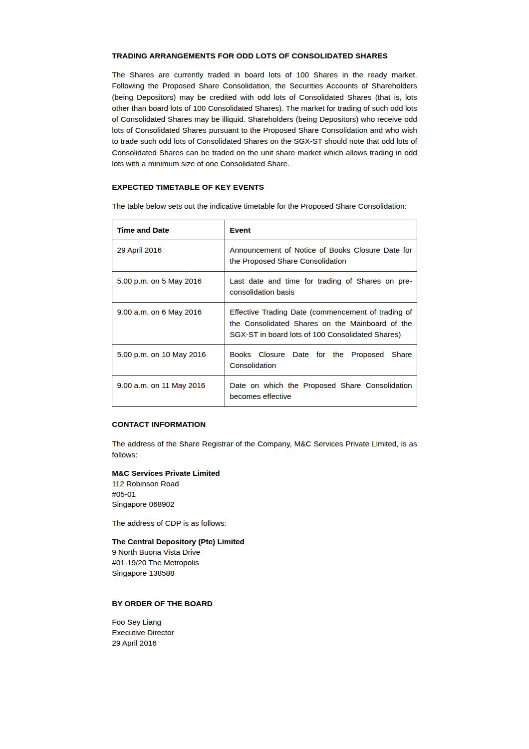TRADING ARRANGEMENTS FOR ODD LOTS OF CONSOLIDATED SHARES
The Shares are currently traded in board lots of 100 Shares in the ready market. Following the Proposed Share Consolidation, the Securities Accounts of Shareholders (being Depositors) may be credited with odd lots of Consolidated Shares (that is, lots other than board lots of 100 Consolidated Shares). The market for trading of such odd lots of Consolidated Shares may be illiquid. Shareholders (being Depositors) who receive odd lots of Consolidated Shares pursuant to the Proposed Share Consolidation and who wish to trade such odd lots of Consolidated Shares on the SGX-ST should note that odd lots of Consolidated Shares can be traded on the unit share market which allows trading in odd lots with a minimum size of one Consolidated Share.
EXPECTED TIMETABLE OF KEY EVENTS
The table below sets out the indicative timetable for the Proposed Share Consolidation:
| Time and Date | Event |
| --- | --- |
| 29 April 2016 | Announcement of Notice of Books Closure Date for the Proposed Share Consolidation |
| 5.00 p.m. on 5 May 2016 | Last date and time for trading of Shares on pre-consolidation basis |
| 9.00 a.m. on 6 May 2016 | Effective Trading Date (commencement of trading of the Consolidated Shares on the Mainboard of the SGX-ST in board lots of 100 Consolidated Shares) |
| 5.00 p.m. on 10 May 2016 | Books Closure Date for the Proposed Share Consolidation |
| 9.00 a.m. on 11 May 2016 | Date on which the Proposed Share Consolidation becomes effective |
CONTACT INFORMATION
The address of the Share Registrar of the Company, M&C Services Private Limited, is as follows:
M&C Services Private Limited
112 Robinson Road
#05-01
Singapore 068902
The address of CDP is as follows:
The Central Depository (Pte) Limited
9 North Buona Vista Drive
#01-19/20 The Metropolis
Singapore 138588
BY ORDER OF THE BOARD
Foo Sey Liang
Executive Director
29 April 2016